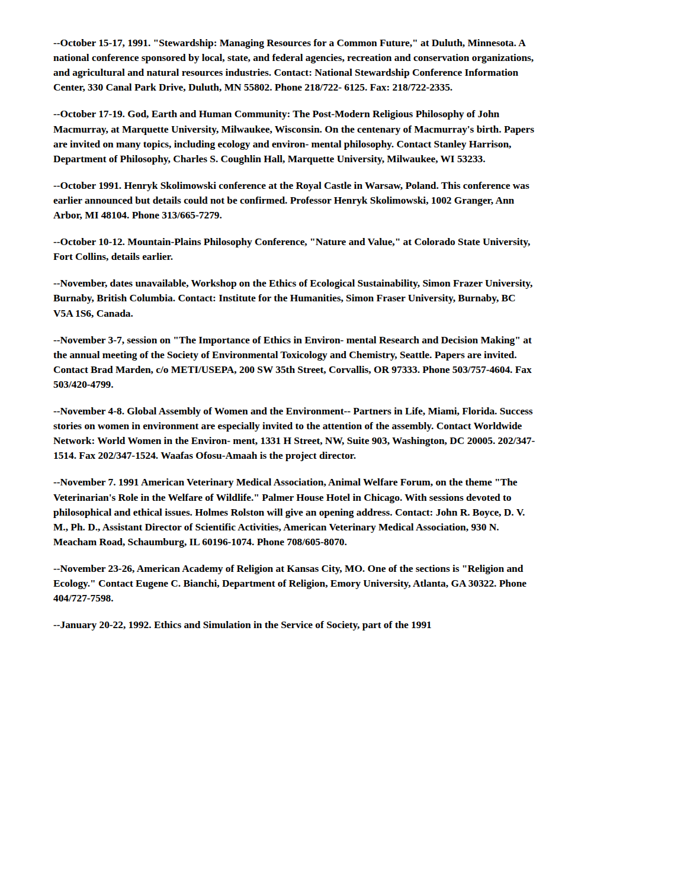--October 15-17, 1991. "Stewardship: Managing Resources for a Common Future," at Duluth, Minnesota. A national conference sponsored by local, state, and federal agencies, recreation and conservation organizations, and agricultural and natural resources industries. Contact: National Stewardship Conference Information Center, 330 Canal Park Drive, Duluth, MN 55802. Phone 218/722- 6125. Fax: 218/722-2335.
--October 17-19. God, Earth and Human Community: The Post-Modern Religious Philosophy of John Macmurray, at Marquette University, Milwaukee, Wisconsin. On the centenary of Macmurray's birth. Papers are invited on many topics, including ecology and environ- mental philosophy. Contact Stanley Harrison, Department of Philosophy, Charles S. Coughlin Hall, Marquette University, Milwaukee, WI 53233.
--October 1991. Henryk Skolimowski conference at the Royal Castle in Warsaw, Poland. This conference was earlier announced but details could not be confirmed. Professor Henryk Skolimowski, 1002 Granger, Ann Arbor, MI 48104. Phone 313/665-7279.
--October 10-12. Mountain-Plains Philosophy Conference, "Nature and Value," at Colorado State University, Fort Collins, details earlier.
--November, dates unavailable, Workshop on the Ethics of Ecological Sustainability, Simon Frazer University, Burnaby, British Columbia. Contact: Institute for the Humanities, Simon Fraser University, Burnaby, BC V5A 1S6, Canada.
--November 3-7, session on "The Importance of Ethics in Environ- mental Research and Decision Making" at the annual meeting of the Society of Environmental Toxicology and Chemistry, Seattle. Papers are invited. Contact Brad Marden, c/o METI/USEPA, 200 SW 35th Street, Corvallis, OR 97333. Phone 503/757-4604. Fax 503/420-4799.
--November 4-8. Global Assembly of Women and the Environment-- Partners in Life, Miami, Florida. Success stories on women in environment are especially invited to the attention of the assembly. Contact Worldwide Network: World Women in the Environ- ment, 1331 H Street, NW, Suite 903, Washington, DC 20005. 202/347-1514. Fax 202/347-1524. Waafas Ofosu-Amaah is the project director.
--November 7. 1991 American Veterinary Medical Association, Animal Welfare Forum, on the theme "The Veterinarian's Role in the Welfare of Wildlife." Palmer House Hotel in Chicago. With sessions devoted to philosophical and ethical issues. Holmes Rolston will give an opening address. Contact: John R. Boyce, D. V. M., Ph. D., Assistant Director of Scientific Activities, American Veterinary Medical Association, 930 N. Meacham Road, Schaumburg, IL 60196-1074. Phone 708/605-8070.
--November 23-26, American Academy of Religion at Kansas City, MO. One of the sections is "Religion and Ecology." Contact Eugene C. Bianchi, Department of Religion, Emory University, Atlanta, GA 30322. Phone 404/727-7598.
--January 20-22, 1992. Ethics and Simulation in the Service of Society, part of the 1991